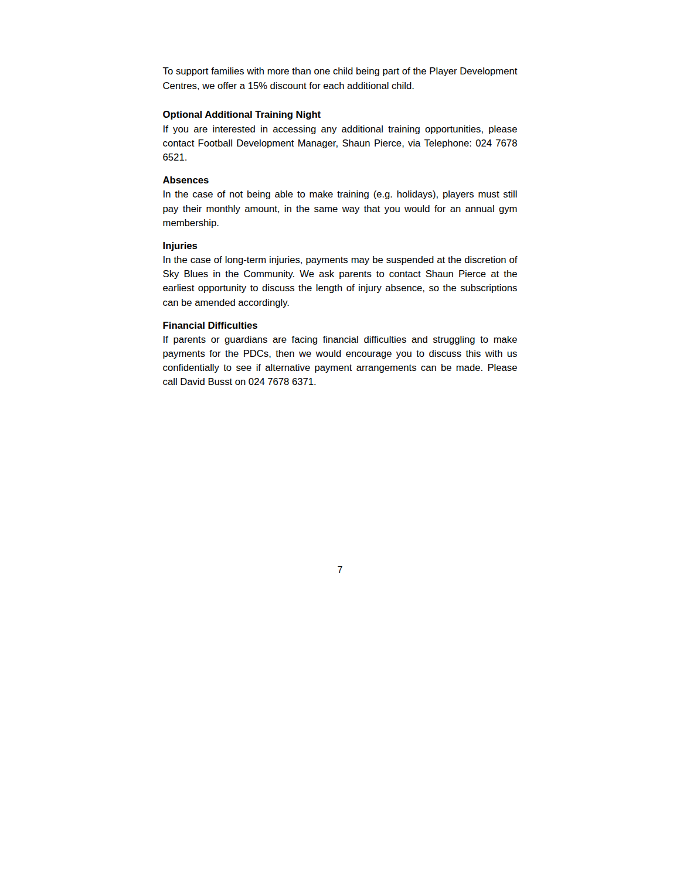To support families with more than one child being part of the Player Development Centres, we offer a 15% discount for each additional child.
Optional Additional Training Night
If you are interested in accessing any additional training opportunities, please contact Football Development Manager, Shaun Pierce, via Telephone: 024 7678 6521.
Absences
In the case of not being able to make training (e.g. holidays), players must still pay their monthly amount, in the same way that you would for an annual gym membership.
Injuries
In the case of long-term injuries, payments may be suspended at the discretion of Sky Blues in the Community. We ask parents to contact Shaun Pierce at the earliest opportunity to discuss the length of injury absence, so the subscriptions can be amended accordingly.
Financial Difficulties
If parents or guardians are facing financial difficulties and struggling to make payments for the PDCs, then we would encourage you to discuss this with us confidentially to see if alternative payment arrangements can be made. Please call David Busst on 024 7678 6371.
7